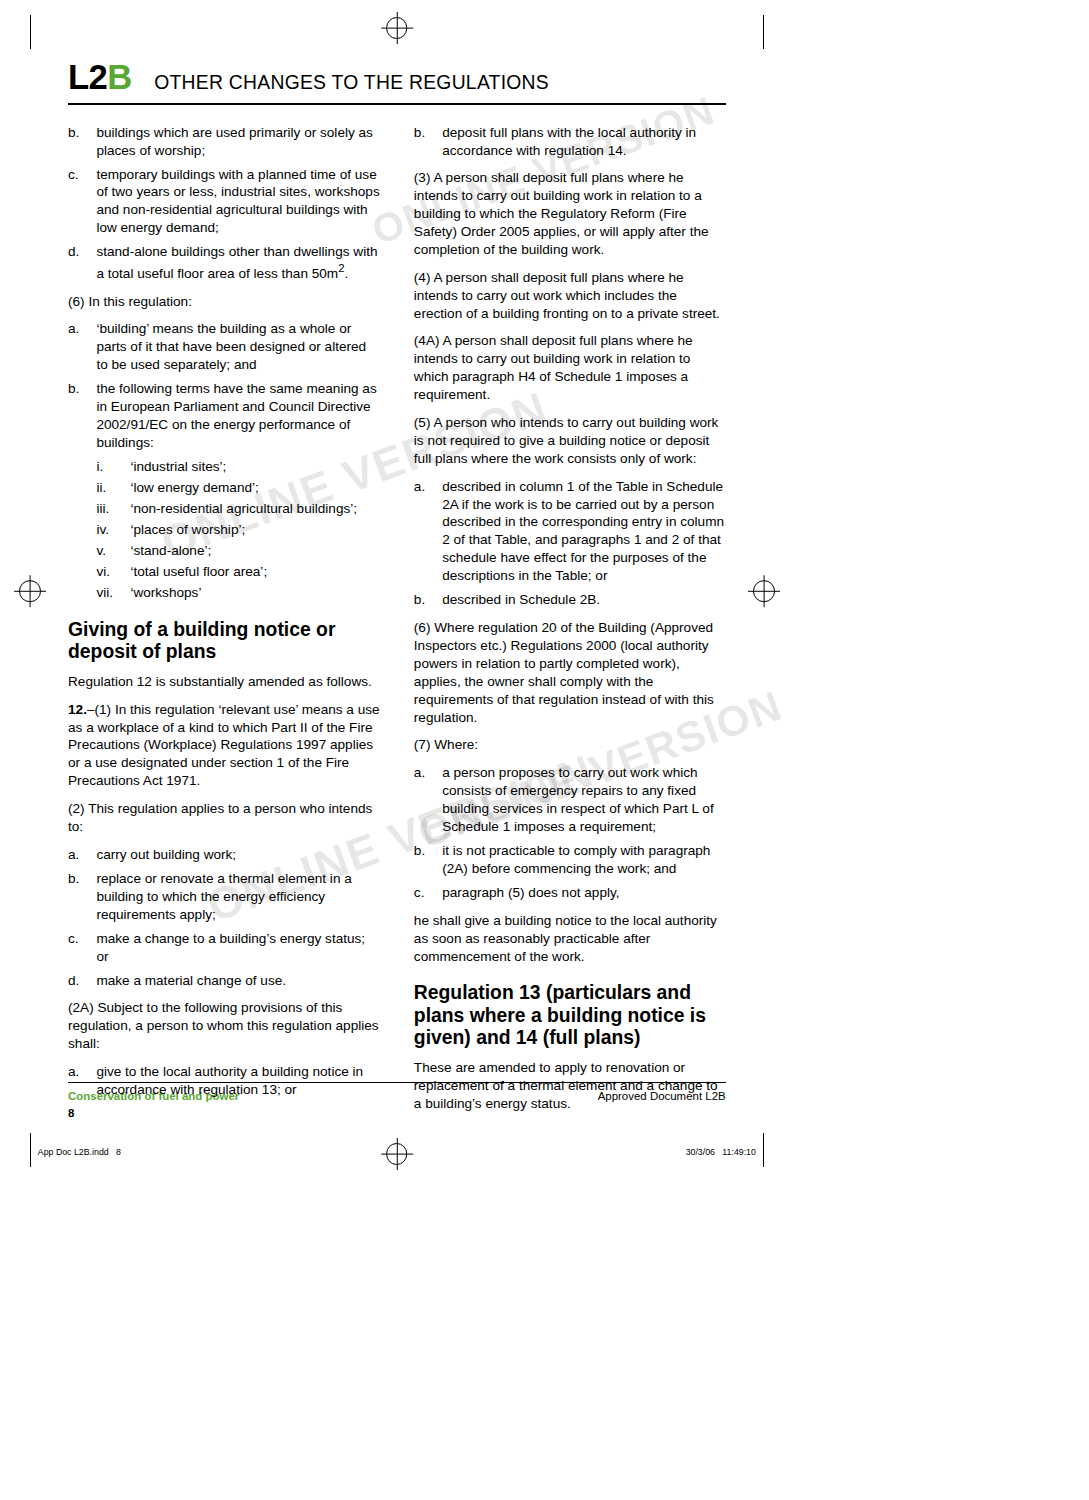ONLINE VERSION
ONLINE VERSION
ONLINE VERSION
ONLINE VERSION
L 2 B
Other changes to the Regulations
buildings which are used primarily or solely as places of worship;
temporary buildings with a planned time of use of two years or less, industrial sites, workshops and non-residential agricultural buildings with low energy demand;
stand-alone buildings other than dwellings with a total useful floor area of less than 50m2.
(6) In this regulation:
‘building’ means the building as a whole or parts of it that have been designed or altered to be used separately; and
the following terms have the same meaning as in European Parliament and Council Directive 2002/91/EC on the energy performance of buildings:
‘industrial sites’;
‘low energy demand’;
‘non-residential agricultural buildings’;
‘places of worship’;
‘stand-alone’;
‘total useful floor area’;
‘workshops’
Giving of a building notice or deposit of plans
Regulation 12 is substantially amended as follows.
12.–(1) In this regulation ‘relevant use’ means a use as a workplace of a kind to which Part II of the Fire Precautions (Workplace) Regulations 1997 applies or a use designated under section 1 of the Fire Precautions Act 1971.
(2) This regulation applies to a person who intends to:
carry out building work;
replace or renovate a thermal element in a building to which the energy efficiency requirements apply;
make a change to a building’s energy status; or
make a material change of use.
(2A) Subject to the following provisions of this regulation, a person to whom this regulation applies shall:
give to the local authority a building notice in accordance with regulation 13; or
deposit full plans with the local authority in accordance with regulation 14.
(3) A person shall deposit full plans where he intends to carry out building work in relation to a building to which the Regulatory Reform (Fire Safety) Order 2005 applies, or will apply after the completion of the building work.
(4) A person shall deposit full plans where he intends to carry out work which includes the erection of a building fronting on to a private street.
(4A) A person shall deposit full plans where he intends to carry out building work in relation to which paragraph H4 of Schedule 1 imposes a requirement.
(5) A person who intends to carry out building work is not required to give a building notice or deposit full plans where the work consists only of work:
described in column 1 of the Table in Schedule 2A if the work is to be carried out by a person described in the corresponding entry in column 2 of that Table, and paragraphs 1 and 2 of that schedule have effect for the purposes of the descriptions in the Table; or
described in Schedule 2B.
(6) Where regulation 20 of the Building (Approved Inspectors etc.) Regulations 2000 (local authority powers in relation to partly completed work), applies, the owner shall comply with the requirements of that regulation instead of with this regulation.
(7) Where:
a person proposes to carry out work which consists of emergency repairs to any fixed building services in respect of which Part L of Schedule 1 imposes a requirement;
it is not practicable to comply with paragraph (2A) before commencing the work; and
paragraph (5) does not apply,
he shall give a building notice to the local authority as soon as reasonably practicable after commencement of the work.
Regulation 13 (particulars and plans where a building notice is given) and 14 (full plans)
These are amended to apply to renovation or replacement of a thermal element and a change to a building’s energy status.
Conservation of fuel and power
Approved Document L2B
8
App Doc L2B.indd 8
30/3/06 11:49:10